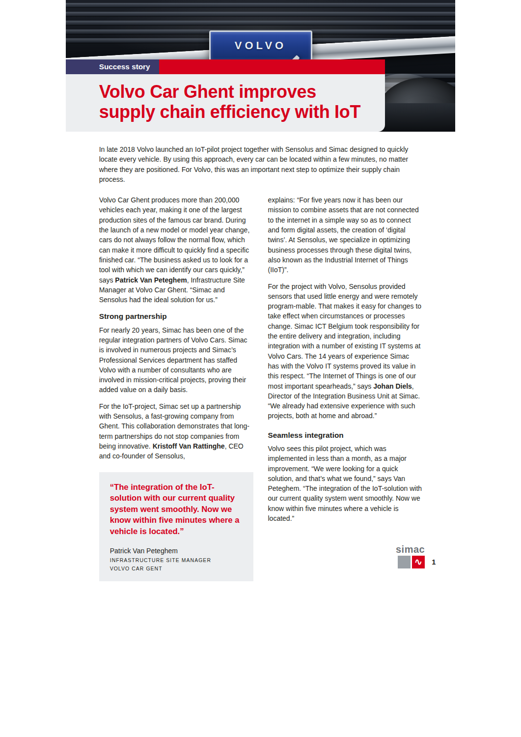VOLVO
Success story
Volvo Car Ghent improves
supply chain efficiency with IoT
In late 2018 Volvo launched an IoT-pilot project together with Sensolus and Simac designed to quickly locate every vehicle. By using this approach, every car can be located within a few minutes, no matter where they are positioned. For Volvo, this was an important next step to optimize their supply chain process.
Volvo Car Ghent produces more than 200,000 vehicles each year, making it one of the largest production sites of the famous car brand. During the launch of a new model or model year change, cars do not always follow the normal flow, which can make it more difficult to quickly find a specific finished car. “The business asked us to look for a tool with which we can identify our cars quickly,” says Patrick Van Peteghem, Infrastructure Site Manager at Volvo Car Ghent. “Simac and Sensolus had the ideal solution for us.”
Strong partnership
For nearly 20 years, Simac has been one of the regular integration partners of Volvo Cars. Simac is involved in numerous projects and Simac’s Professional Services department has staffed Volvo with a number of consultants who are involved in mission-critical projects, proving their added value on a daily basis.
For the IoT-project, Simac set up a partnership with Sensolus, a fast-growing company from Ghent. This collaboration demonstrates that long-term partnerships do not stop companies from being innovative. Kristoff Van Rattinghe, CEO and co-founder of Sensolus,
“The integration of the IoT-solution with our current quality system went smoothly. Now we know within five minutes where a vehicle is located.”
Patrick Van Peteghem
Infrastructure Site Manager
Volvo Car Gent
explains: “For five years now it has been our mission to combine assets that are not connected to the internet in a simple way so as to connect and form digital assets, the creation of ‘digital twins’. At Sensolus, we specialize in optimizing business processes through these digital twins, also known as the Industrial Internet of Things (IIoT)”.
For the project with Volvo, Sensolus provided sensors that used little energy and were remotely program-mable. That makes it easy for changes to take effect when circumstances or processes change. Simac ICT Belgium took responsibility for the entire delivery and integration, including integration with a number of existing IT systems at Volvo Cars. The 14 years of experience Simac has with the Volvo IT systems proved its value in this respect. “The Internet of Things is one of our most important spearheads,” says Johan Diels, Director of the Integration Business Unit at Simac. “We already had extensive experience with such projects, both at home and abroad.”
Seamless integration
Volvo sees this pilot project, which was implemented in less than a month, as a major improvement. “We were looking for a quick solution, and that’s what we found,” says Van Peteghem. “The integration of the IoT-solution with our current quality system went smoothly. Now we know within five minutes where a vehicle is located.”
simac
∿
1